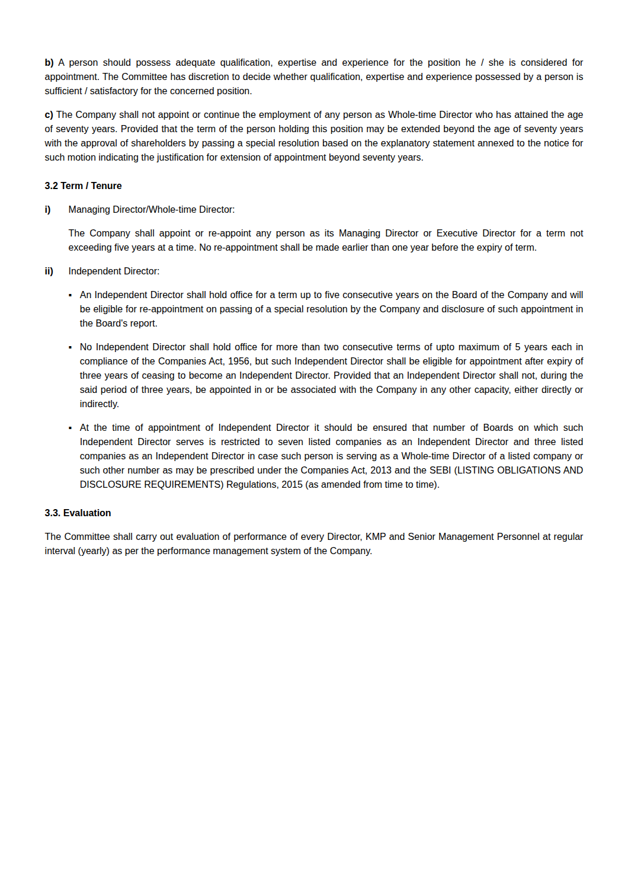b) A person should possess adequate qualification, expertise and experience for the position he / she is considered for appointment. The Committee has discretion to decide whether qualification, expertise and experience possessed by a person is sufficient / satisfactory for the concerned position.
c) The Company shall not appoint or continue the employment of any person as Whole-time Director who has attained the age of seventy years. Provided that the term of the person holding this position may be extended beyond the age of seventy years with the approval of shareholders by passing a special resolution based on the explanatory statement annexed to the notice for such motion indicating the justification for extension of appointment beyond seventy years.
3.2 Term / Tenure
i) Managing Director/Whole-time Director:
The Company shall appoint or re-appoint any person as its Managing Director or Executive Director for a term not exceeding five years at a time. No re-appointment shall be made earlier than one year before the expiry of term.
ii) Independent Director:
An Independent Director shall hold office for a term up to five consecutive years on the Board of the Company and will be eligible for re-appointment on passing of a special resolution by the Company and disclosure of such appointment in the Board's report.
No Independent Director shall hold office for more than two consecutive terms of upto maximum of 5 years each in compliance of the Companies Act, 1956, but such Independent Director shall be eligible for appointment after expiry of three years of ceasing to become an Independent Director. Provided that an Independent Director shall not, during the said period of three years, be appointed in or be associated with the Company in any other capacity, either directly or indirectly.
At the time of appointment of Independent Director it should be ensured that number of Boards on which such Independent Director serves is restricted to seven listed companies as an Independent Director and three listed companies as an Independent Director in case such person is serving as a Whole-time Director of a listed company or such other number as may be prescribed under the Companies Act, 2013 and the SEBI (LISTING OBLIGATIONS AND DISCLOSURE REQUIREMENTS) Regulations, 2015 (as amended from time to time).
3.3. Evaluation
The Committee shall carry out evaluation of performance of every Director, KMP and Senior Management Personnel at regular interval (yearly) as per the performance management system of the Company.